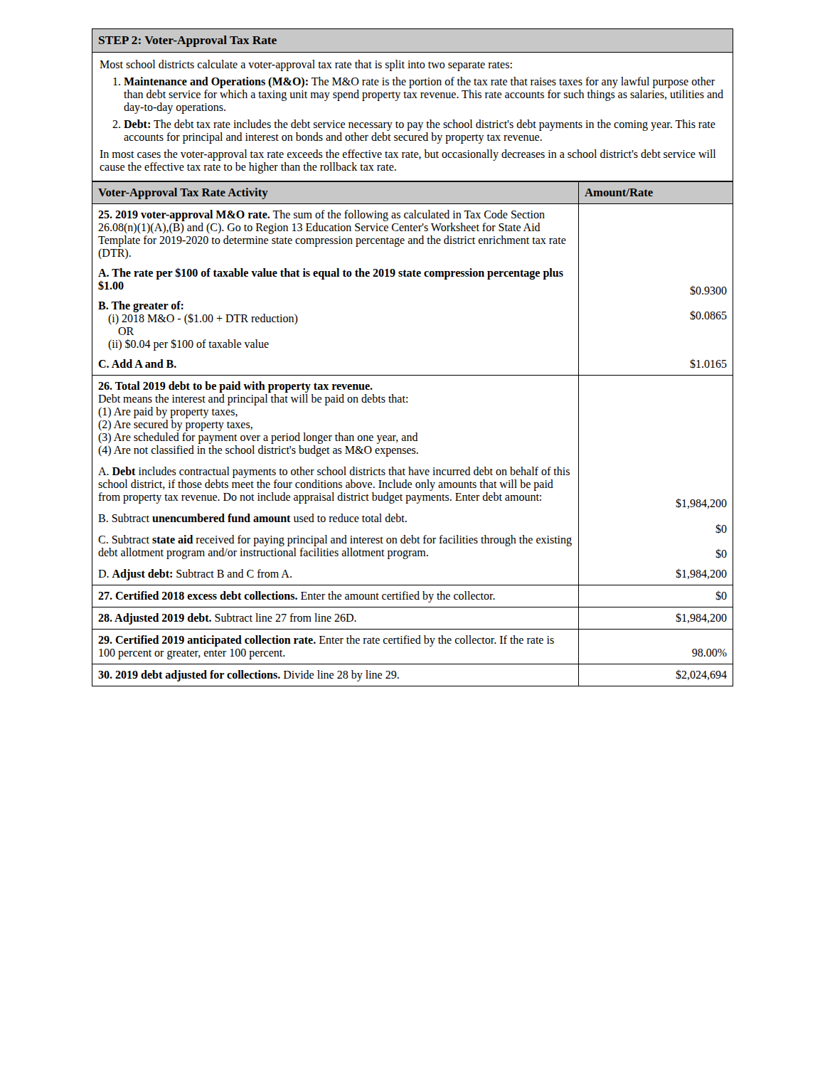STEP 2: Voter-Approval Tax Rate
Most school districts calculate a voter-approval tax rate that is split into two separate rates:
Maintenance and Operations (M&O): The M&O rate is the portion of the tax rate that raises taxes for any lawful purpose other than debt service for which a taxing unit may spend property tax revenue. This rate accounts for such things as salaries, utilities and day-to-day operations.
Debt: The debt tax rate includes the debt service necessary to pay the school district's debt payments in the coming year. This rate accounts for principal and interest on bonds and other debt secured by property tax revenue.
In most cases the voter-approval tax rate exceeds the effective tax rate, but occasionally decreases in a school district's debt service will cause the effective tax rate to be higher than the rollback tax rate.
| Voter-Approval Tax Rate Activity | Amount/Rate |
| --- | --- |
| 25. 2019 voter-approval M&O rate. The sum of the following as calculated in Tax Code Section 26.08(n)(1)(A),(B) and (C). Go to Region 13 Education Service Center's Worksheet for State Aid Template for 2019-2020 to determine state compression percentage and the district enrichment tax rate (DTR). A. The rate per $100 of taxable value that is equal to the 2019 state compression percentage plus $1.00 B. The greater of: (i) 2018 M&O - ($1.00 + DTR reduction) OR (ii) $0.04 per $100 of taxable value C. Add A and B. | $0.9300 $0.0865 $1.0165 |
| 26. Total 2019 debt to be paid with property tax revenue. Debt means the interest and principal that will be paid on debts that: (1) Are paid by property taxes, (2) Are secured by property taxes, (3) Are scheduled for payment over a period longer than one year, and (4) Are not classified in the school district's budget as M&O expenses. A. Debt includes contractual payments to other school districts that have incurred debt on behalf of this school district, if those debts meet the four conditions above. Include only amounts that will be paid from property tax revenue. Do not include appraisal district budget payments. Enter debt amount: B. Subtract unencumbered fund amount used to reduce total debt. C. Subtract state aid received for paying principal and interest on debt for facilities through the existing debt allotment program and/or instructional facilities allotment program. D. Adjust debt: Subtract B and C from A. | $1,984,200 $0 $0 $1,984,200 |
| 27. Certified 2018 excess debt collections. Enter the amount certified by the collector. | $0 |
| 28. Adjusted 2019 debt. Subtract line 27 from line 26D. | $1,984,200 |
| 29. Certified 2019 anticipated collection rate. Enter the rate certified by the collector. If the rate is 100 percent or greater, enter 100 percent. | 98.00% |
| 30. 2019 debt adjusted for collections. Divide line 28 by line 29. | $2,024,694 |